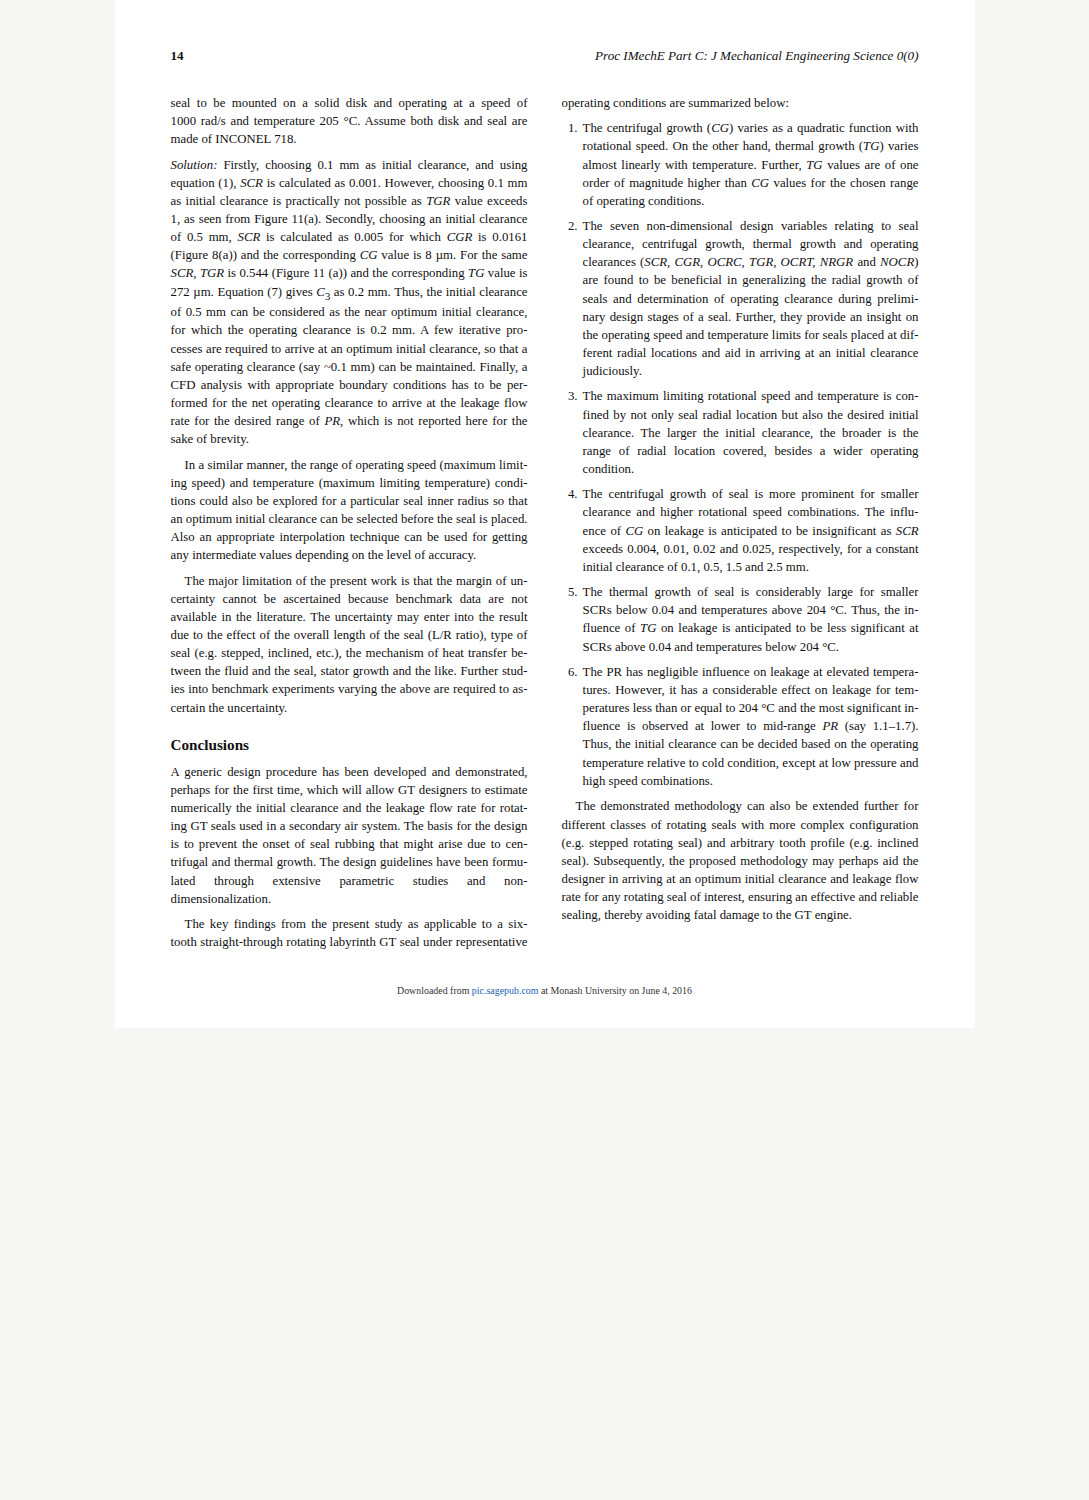14 Proc IMechE Part C: J Mechanical Engineering Science 0(0)
seal to be mounted on a solid disk and operating at a speed of 1000 rad/s and temperature 205 °C. Assume both disk and seal are made of INCONEL 718.
Solution: Firstly, choosing 0.1 mm as initial clearance, and using equation (1), SCR is calculated as 0.001. However, choosing 0.1 mm as initial clearance is practically not possible as TGR value exceeds 1, as seen from Figure 11(a). Secondly, choosing an initial clearance of 0.5 mm, SCR is calculated as 0.005 for which CGR is 0.0161 (Figure 8(a)) and the corresponding CG value is 8 µm. For the same SCR, TGR is 0.544 (Figure 11 (a)) and the corresponding TG value is 272 µm. Equation (7) gives C3 as 0.2 mm. Thus, the initial clearance of 0.5 mm can be considered as the near optimum initial clearance, for which the operating clearance is 0.2 mm. A few iterative processes are required to arrive at an optimum initial clearance, so that a safe operating clearance (say ~0.1 mm) can be maintained. Finally, a CFD analysis with appropriate boundary conditions has to be performed for the net operating clearance to arrive at the leakage flow rate for the desired range of PR, which is not reported here for the sake of brevity.
In a similar manner, the range of operating speed (maximum limiting speed) and temperature (maximum limiting temperature) conditions could also be explored for a particular seal inner radius so that an optimum initial clearance can be selected before the seal is placed. Also an appropriate interpolation technique can be used for getting any intermediate values depending on the level of accuracy.
The major limitation of the present work is that the margin of uncertainty cannot be ascertained because benchmark data are not available in the literature. The uncertainty may enter into the result due to the effect of the overall length of the seal (L/R ratio), type of seal (e.g. stepped, inclined, etc.), the mechanism of heat transfer between the fluid and the seal, stator growth and the like. Further studies into benchmark experiments varying the above are required to ascertain the uncertainty.
Conclusions
A generic design procedure has been developed and demonstrated, perhaps for the first time, which will allow GT designers to estimate numerically the initial clearance and the leakage flow rate for rotating GT seals used in a secondary air system. The basis for the design is to prevent the onset of seal rubbing that might arise due to centrifugal and thermal growth. The design guidelines have been formulated through extensive parametric studies and non-dimensionalization.
The key findings from the present study as applicable to a six-tooth straight-through rotating labyrinth GT seal under representative operating conditions are summarized below:
The centrifugal growth (CG) varies as a quadratic function with rotational speed. On the other hand, thermal growth (TG) varies almost linearly with temperature. Further, TG values are of one order of magnitude higher than CG values for the chosen range of operating conditions.
The seven non-dimensional design variables relating to seal clearance, centrifugal growth, thermal growth and operating clearances (SCR, CGR, OCRC, TGR, OCRT, NRGR and NOCR) are found to be beneficial in generalizing the radial growth of seals and determination of operating clearance during preliminary design stages of a seal. Further, they provide an insight on the operating speed and temperature limits for seals placed at different radial locations and aid in arriving at an initial clearance judiciously.
The maximum limiting rotational speed and temperature is confined by not only seal radial location but also the desired initial clearance. The larger the initial clearance, the broader is the range of radial location covered, besides a wider operating condition.
The centrifugal growth of seal is more prominent for smaller clearance and higher rotational speed combinations. The influence of CG on leakage is anticipated to be insignificant as SCR exceeds 0.004, 0.01, 0.02 and 0.025, respectively, for a constant initial clearance of 0.1, 0.5, 1.5 and 2.5 mm.
The thermal growth of seal is considerably large for smaller SCRs below 0.04 and temperatures above 204 °C. Thus, the influence of TG on leakage is anticipated to be less significant at SCRs above 0.04 and temperatures below 204 °C.
The PR has negligible influence on leakage at elevated temperatures. However, it has a considerable effect on leakage for temperatures less than or equal to 204 °C and the most significant influence is observed at lower to mid-range PR (say 1.1–1.7). Thus, the initial clearance can be decided based on the operating temperature relative to cold condition, except at low pressure and high speed combinations.
The demonstrated methodology can also be extended further for different classes of rotating seals with more complex configuration (e.g. stepped rotating seal) and arbitrary tooth profile (e.g. inclined seal). Subsequently, the proposed methodology may perhaps aid the designer in arriving at an optimum initial clearance and leakage flow rate for any rotating seal of interest, ensuring an effective and reliable sealing, thereby avoiding fatal damage to the GT engine.
Downloaded from pic.sagepub.com at Monash University on June 4, 2016